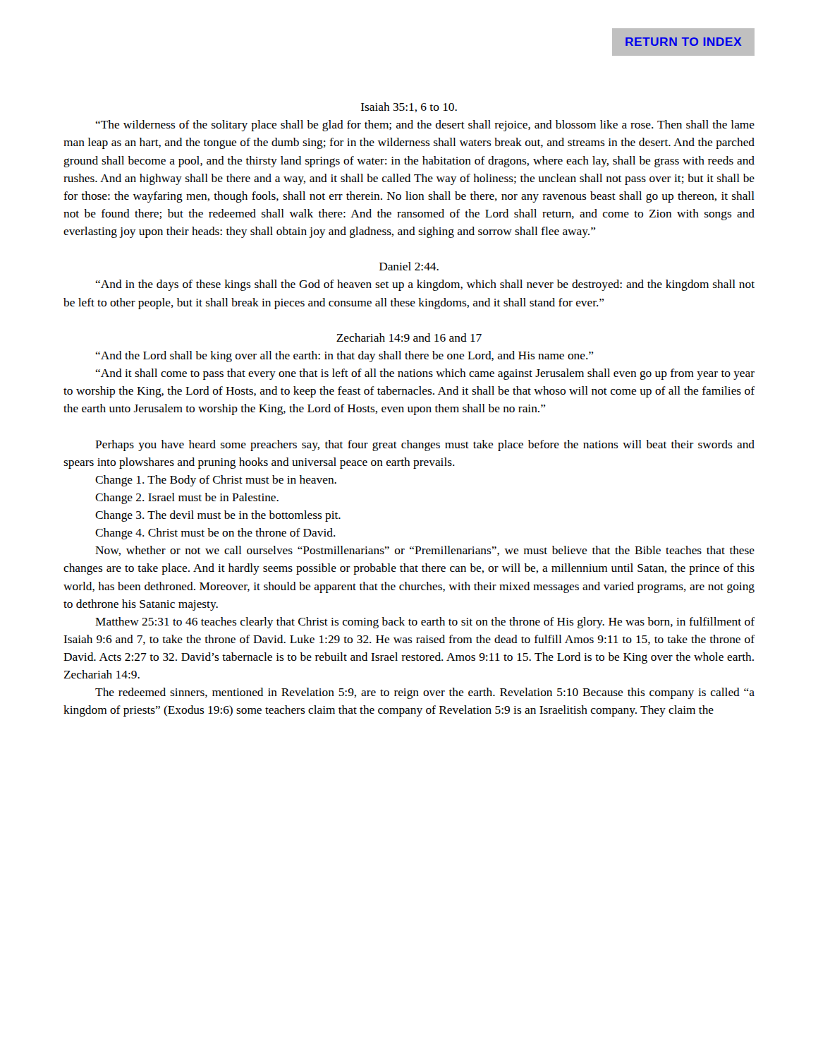RETURN TO INDEX
Isaiah 35:1, 6 to 10.
“The wilderness of the solitary place shall be glad for them; and the desert shall rejoice, and blossom like a rose. Then shall the lame man leap as an hart, and the tongue of the dumb sing; for in the wilderness shall waters break out, and streams in the desert. And the parched ground shall become a pool, and the thirsty land springs of water: in the habitation of dragons, where each lay, shall be grass with reeds and rushes. And an highway shall be there and a way, and it shall be called The way of holiness; the unclean shall not pass over it; but it shall be for those: the wayfaring men, though fools, shall not err therein. No lion shall be there, nor any ravenous beast shall go up thereon, it shall not be found there; but the redeemed shall walk there: And the ransomed of the Lord shall return, and come to Zion with songs and everlasting joy upon their heads: they shall obtain joy and gladness, and sighing and sorrow shall flee away.”
Daniel 2:44.
“And in the days of these kings shall the God of heaven set up a kingdom, which shall never be destroyed: and the kingdom shall not be left to other people, but it shall break in pieces and consume all these kingdoms, and it shall stand for ever.”
Zechariah 14:9 and 16 and 17
“And the Lord shall be king over all the earth: in that day shall there be one Lord, and His name one.”
“And it shall come to pass that every one that is left of all the nations which came against Jerusalem shall even go up from year to year to worship the King, the Lord of Hosts, and to keep the feast of tabernacles. And it shall be that whoso will not come up of all the families of the earth unto Jerusalem to worship the King, the Lord of Hosts, even upon them shall be no rain.”
Perhaps you have heard some preachers say, that four great changes must take place before the nations will beat their swords and spears into plowshares and pruning hooks and universal peace on earth prevails.
Change 1. The Body of Christ must be in heaven.
Change 2. Israel must be in Palestine.
Change 3. The devil must be in the bottomless pit.
Change 4. Christ must be on the throne of David.
Now, whether or not we call ourselves “Postmillenarians” or “Premillenarians”, we must believe that the Bible teaches that these changes are to take place. And it hardly seems possible or probable that there can be, or will be, a millennium until Satan, the prince of this world, has been dethroned. Moreover, it should be apparent that the churches, with their mixed messages and varied programs, are not going to dethrone his Satanic majesty.
Matthew 25:31 to 46 teaches clearly that Christ is coming back to earth to sit on the throne of His glory. He was born, in fulfillment of Isaiah 9:6 and 7, to take the throne of David. Luke 1:29 to 32. He was raised from the dead to fulfill Amos 9:11 to 15, to take the throne of David. Acts 2:27 to 32. David’s tabernacle is to be rebuilt and Israel restored. Amos 9:11 to 15. The Lord is to be King over the whole earth. Zechariah 14:9.
The redeemed sinners, mentioned in Revelation 5:9, are to reign over the earth. Revelation 5:10 Because this company is called “a kingdom of priests” (Exodus 19:6) some teachers claim that the company of Revelation 5:9 is an Israelitish company. They claim the